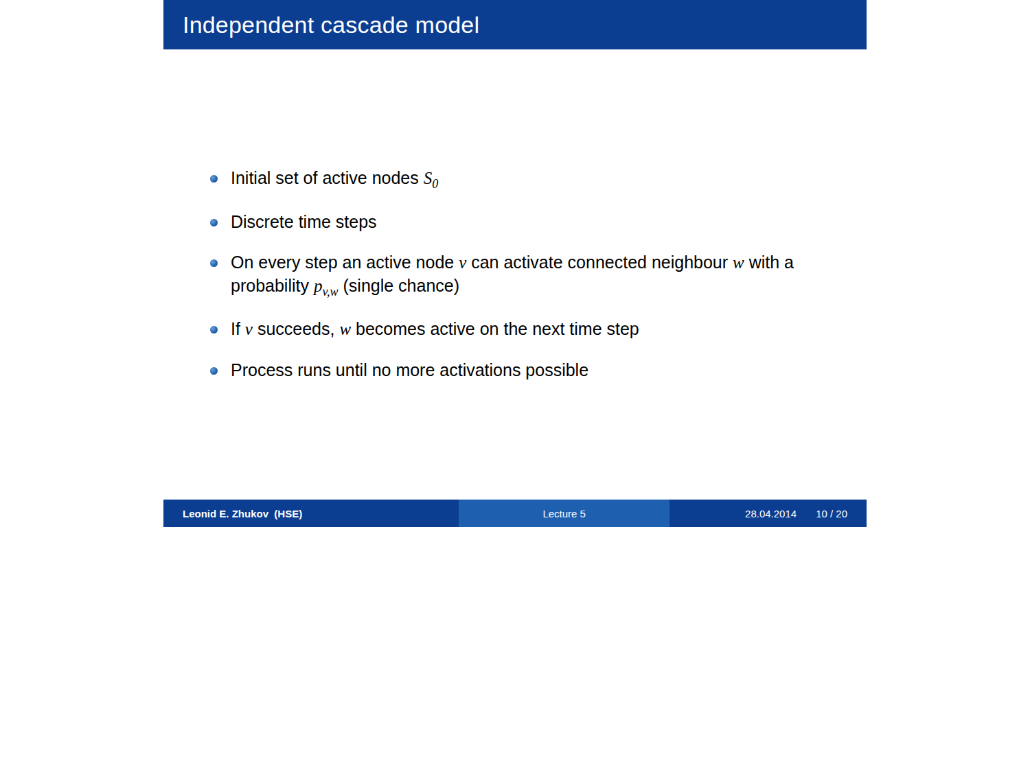Independent cascade model
Initial set of active nodes S0
Discrete time steps
On every step an active node v can activate connected neighbour w with a probability pv,w (single chance)
If v succeeds, w becomes active on the next time step
Process runs until no more activations possible
Leonid E. Zhukov (HSE)
Lecture 5
28.04.201410 / 20